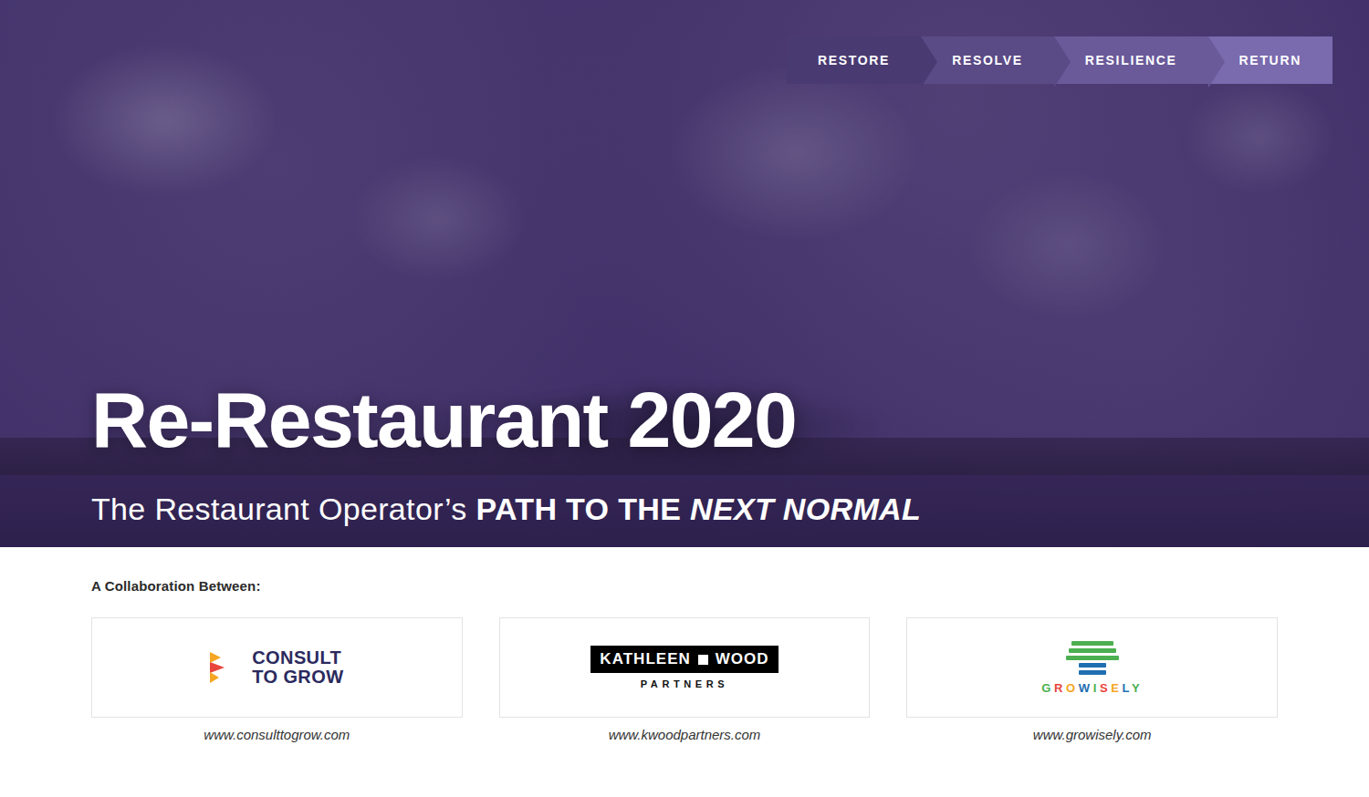RESTORE
RESOLVE
RESILIENCE
RETURN
Re-Restaurant 2020
The Restaurant Operator’s PATH TO THE NEXT NORMAL
A Collaboration Between:
CONSULT
TO GROW
www.consulttogrow.com
KATHLEEN WOOD
PARTNERS
www.kwoodpartners.com
GROWISELY
www.growisely.com